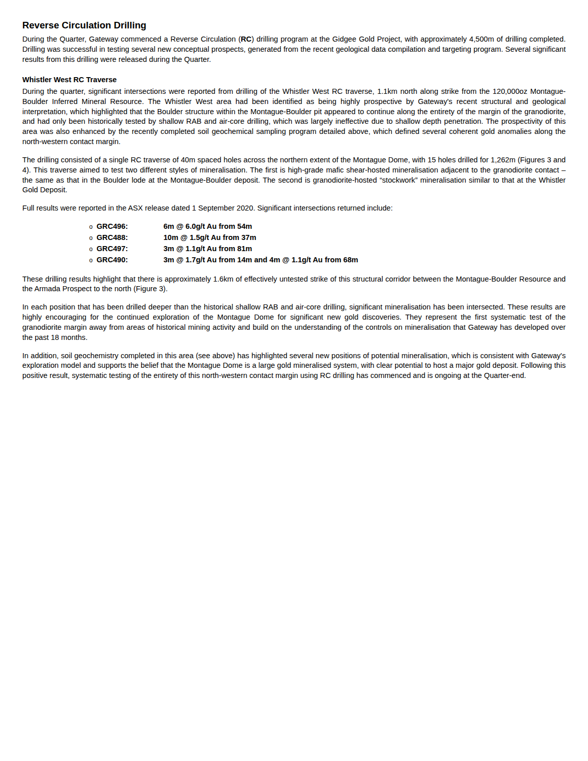Reverse Circulation Drilling
During the Quarter, Gateway commenced a Reverse Circulation (RC) drilling program at the Gidgee Gold Project, with approximately 4,500m of drilling completed. Drilling was successful in testing several new conceptual prospects, generated from the recent geological data compilation and targeting program. Several significant results from this drilling were released during the Quarter.
Whistler West RC Traverse
During the quarter, significant intersections were reported from drilling of the Whistler West RC traverse, 1.1km north along strike from the 120,000oz Montague-Boulder Inferred Mineral Resource. The Whistler West area had been identified as being highly prospective by Gateway's recent structural and geological interpretation, which highlighted that the Boulder structure within the Montague-Boulder pit appeared to continue along the entirety of the margin of the granodiorite, and had only been historically tested by shallow RAB and air-core drilling, which was largely ineffective due to shallow depth penetration. The prospectivity of this area was also enhanced by the recently completed soil geochemical sampling program detailed above, which defined several coherent gold anomalies along the north-western contact margin.
The drilling consisted of a single RC traverse of 40m spaced holes across the northern extent of the Montague Dome, with 15 holes drilled for 1,262m (Figures 3 and 4). This traverse aimed to test two different styles of mineralisation. The first is high-grade mafic shear-hosted mineralisation adjacent to the granodiorite contact – the same as that in the Boulder lode at the Montague-Boulder deposit. The second is granodiorite-hosted “stockwork” mineralisation similar to that at the Whistler Gold Deposit.
Full results were reported in the ASX release dated 1 September 2020. Significant intersections returned include:
oGRC496: 6m @ 6.0g/t Au from 54m
oGRC488: 10m @ 1.5g/t Au from 37m
oGRC497: 3m @ 1.1g/t Au from 81m
oGRC490: 3m @ 1.7g/t Au from 14m and 4m @ 1.1g/t Au from 68m
These drilling results highlight that there is approximately 1.6km of effectively untested strike of this structural corridor between the Montague-Boulder Resource and the Armada Prospect to the north (Figure 3).
In each position that has been drilled deeper than the historical shallow RAB and air-core drilling, significant mineralisation has been intersected. These results are highly encouraging for the continued exploration of the Montague Dome for significant new gold discoveries. They represent the first systematic test of the granodiorite margin away from areas of historical mining activity and build on the understanding of the controls on mineralisation that Gateway has developed over the past 18 months.
In addition, soil geochemistry completed in this area (see above) has highlighted several new positions of potential mineralisation, which is consistent with Gateway's exploration model and supports the belief that the Montague Dome is a large gold mineralised system, with clear potential to host a major gold deposit. Following this positive result, systematic testing of the entirety of this north-western contact margin using RC drilling has commenced and is ongoing at the Quarter-end.